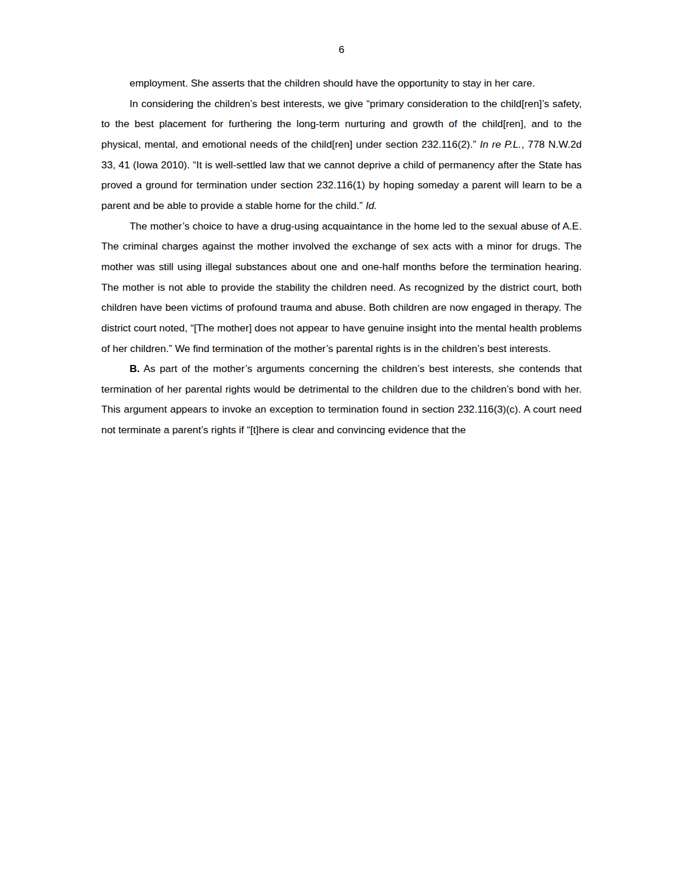6
employment. She asserts that the children should have the opportunity to stay in her care.
In considering the children’s best interests, we give “primary consideration to the child[ren]’s safety, to the best placement for furthering the long-term nurturing and growth of the child[ren], and to the physical, mental, and emotional needs of the child[ren] under section 232.116(2).” In re P.L., 778 N.W.2d 33, 41 (Iowa 2010). “It is well-settled law that we cannot deprive a child of permanency after the State has proved a ground for termination under section 232.116(1) by hoping someday a parent will learn to be a parent and be able to provide a stable home for the child.” Id.
The mother’s choice to have a drug-using acquaintance in the home led to the sexual abuse of A.E. The criminal charges against the mother involved the exchange of sex acts with a minor for drugs. The mother was still using illegal substances about one and one-half months before the termination hearing. The mother is not able to provide the stability the children need. As recognized by the district court, both children have been victims of profound trauma and abuse. Both children are now engaged in therapy. The district court noted, “[The mother] does not appear to have genuine insight into the mental health problems of her children.” We find termination of the mother’s parental rights is in the children’s best interests.
B. As part of the mother’s arguments concerning the children’s best interests, she contends that termination of her parental rights would be detrimental to the children due to the children’s bond with her. This argument appears to invoke an exception to termination found in section 232.116(3)(c). A court need not terminate a parent’s rights if “[t]here is clear and convincing evidence that the